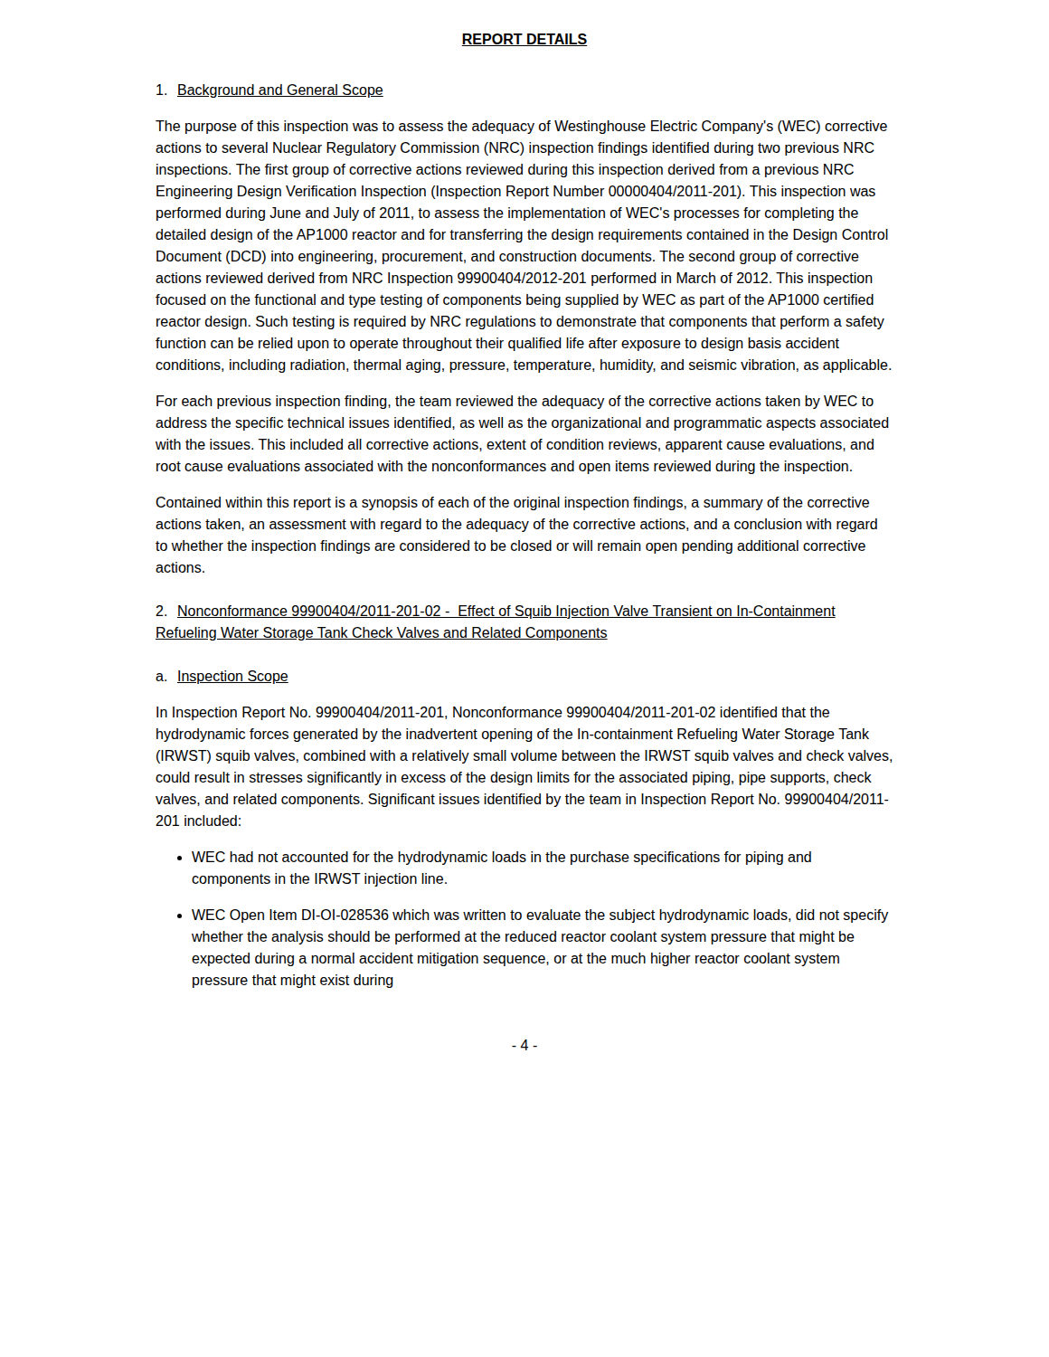REPORT DETAILS
1. Background and General Scope
The purpose of this inspection was to assess the adequacy of Westinghouse Electric Company's (WEC) corrective actions to several Nuclear Regulatory Commission (NRC) inspection findings identified during two previous NRC inspections. The first group of corrective actions reviewed during this inspection derived from a previous NRC Engineering Design Verification Inspection (Inspection Report Number 00000404/2011-201). This inspection was performed during June and July of 2011, to assess the implementation of WEC's processes for completing the detailed design of the AP1000 reactor and for transferring the design requirements contained in the Design Control Document (DCD) into engineering, procurement, and construction documents. The second group of corrective actions reviewed derived from NRC Inspection 99900404/2012-201 performed in March of 2012. This inspection focused on the functional and type testing of components being supplied by WEC as part of the AP1000 certified reactor design. Such testing is required by NRC regulations to demonstrate that components that perform a safety function can be relied upon to operate throughout their qualified life after exposure to design basis accident conditions, including radiation, thermal aging, pressure, temperature, humidity, and seismic vibration, as applicable.
For each previous inspection finding, the team reviewed the adequacy of the corrective actions taken by WEC to address the specific technical issues identified, as well as the organizational and programmatic aspects associated with the issues. This included all corrective actions, extent of condition reviews, apparent cause evaluations, and root cause evaluations associated with the nonconformances and open items reviewed during the inspection.
Contained within this report is a synopsis of each of the original inspection findings, a summary of the corrective actions taken, an assessment with regard to the adequacy of the corrective actions, and a conclusion with regard to whether the inspection findings are considered to be closed or will remain open pending additional corrective actions.
2. Nonconformance 99900404/2011-201-02 - Effect of Squib Injection Valve Transient on In-Containment Refueling Water Storage Tank Check Valves and Related Components
a. Inspection Scope
In Inspection Report No. 99900404/2011-201, Nonconformance 99900404/2011-201-02 identified that the hydrodynamic forces generated by the inadvertent opening of the In-containment Refueling Water Storage Tank (IRWST) squib valves, combined with a relatively small volume between the IRWST squib valves and check valves, could result in stresses significantly in excess of the design limits for the associated piping, pipe supports, check valves, and related components. Significant issues identified by the team in Inspection Report No. 99900404/2011-201 included:
WEC had not accounted for the hydrodynamic loads in the purchase specifications for piping and components in the IRWST injection line.
WEC Open Item DI-OI-028536 which was written to evaluate the subject hydrodynamic loads, did not specify whether the analysis should be performed at the reduced reactor coolant system pressure that might be expected during a normal accident mitigation sequence, or at the much higher reactor coolant system pressure that might exist during
- 4 -